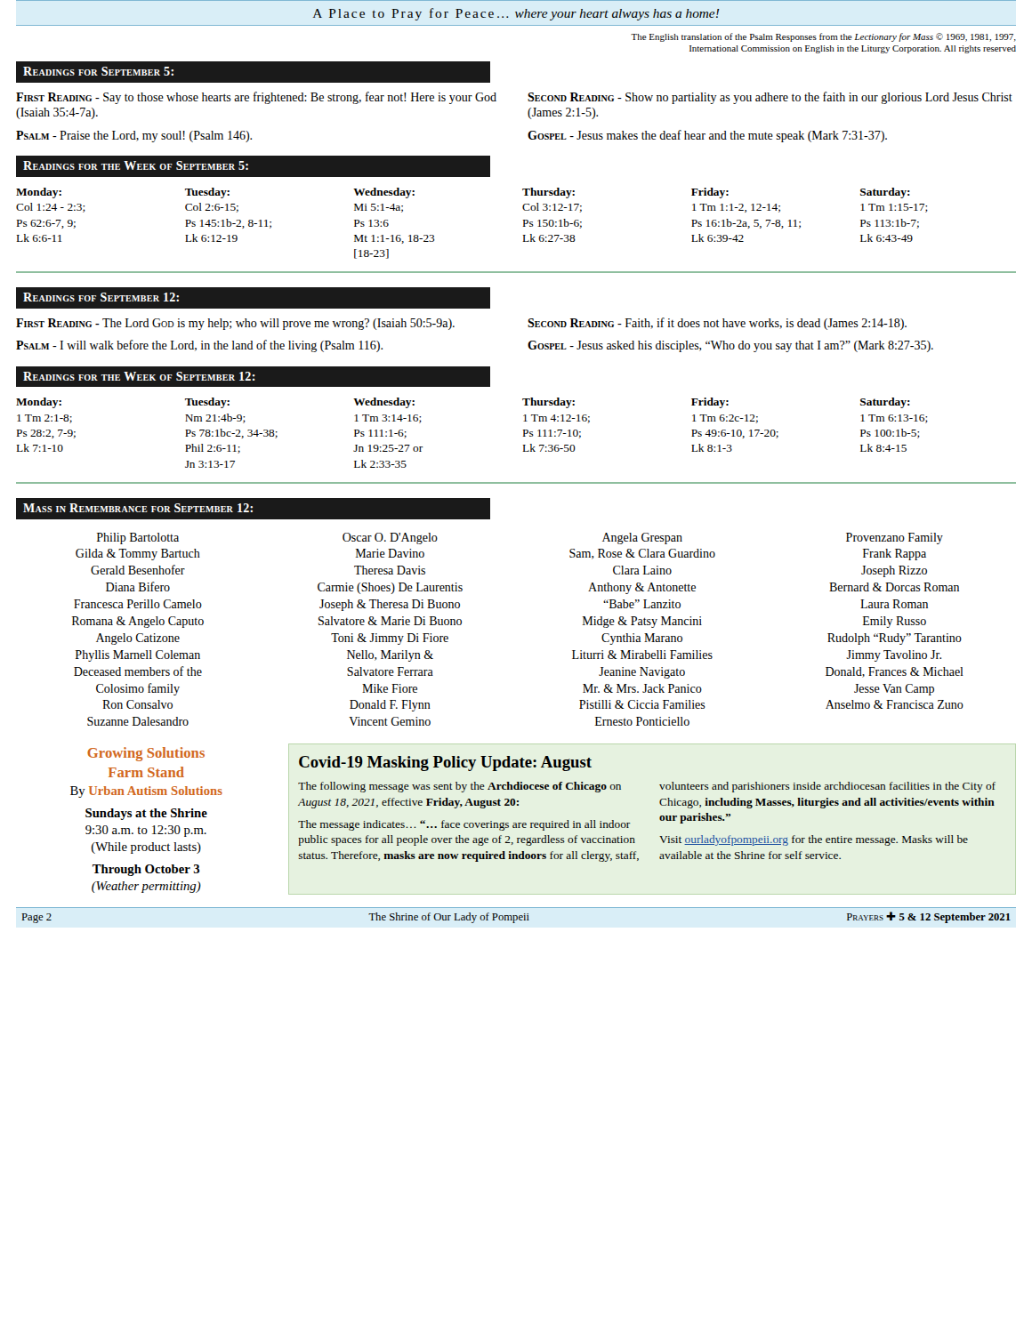A Place to Pray for Peace… where your heart always has a home!
The English translation of the Psalm Responses from the Lectionary for Mass © 1969, 1981, 1997,
International Commission on English in the Liturgy Corporation. All rights reserved
Readings for September 5:
First Reading - Say to those whose hearts are frightened: Be strong, fear not! Here is your God (Isaiah 35:4-7a).
Psalm - Praise the Lord, my soul! (Psalm 146).
Second Reading - Show no partiality as you adhere to the faith in our glorious Lord Jesus Christ (James 2:1-5).
Gospel - Jesus makes the deaf hear and the mute speak (Mark 7:31-37).
Readings for the Week of September 5:
Monday:
Col 1:24 - 2:3;
Ps 62:6-7, 9;
Lk 6:6-11
Tuesday:
Col 2:6-15;
Ps 145:1b-2, 8-11;
Lk 6:12-19
Wednesday:
Mi 5:1-4a;
Ps 13:6
Mt 1:1-16, 18-23
[18-23]
Thursday:
Col 3:12-17;
Ps 150:1b-6;
Lk 6:27-38
Friday:
1 Tm 1:1-2, 12-14;
Ps 16:1b-2a, 5, 7-8, 11;
Lk 6:39-42
Saturday:
1 Tm 1:15-17;
Ps 113:1b-7;
Lk 6:43-49
Readings fof September 12:
First Reading - The Lord God is my help; who will prove me wrong? (Isaiah 50:5-9a).
Psalm - I will walk before the Lord, in the land of the living (Psalm 116).
Second Reading - Faith, if it does not have works, is dead (James 2:14-18).
Gospel - Jesus asked his disciples, “Who do you say that I am?” (Mark 8:27-35).
Readings for the Week of September 12:
Monday:
1 Tm 2:1-8;
Ps 28:2, 7-9;
Lk 7:1-10
Tuesday:
Nm 21:4b-9;
Ps 78:1bc-2, 34-38;
Phil 2:6-11;
Jn 3:13-17
Wednesday:
1 Tm 3:14-16;
Ps 111:1-6;
Jn 19:25-27 or
Lk 2:33-35
Thursday:
1 Tm 4:12-16;
Ps 111:7-10;
Lk 7:36-50
Friday:
1 Tm 6:2c-12;
Ps 49:6-10, 17-20;
Lk 8:1-3
Saturday:
1 Tm 6:13-16;
Ps 100:1b-5;
Lk 8:4-15
Mass in Remembrance for September 12:
Philip Bartolotta
Gilda & Tommy Bartuch
Gerald Besenhofer
Diana Bifero
Francesca Perillo Camelo
Romana & Angelo Caputo
Angelo Catizone
Phyllis Marnell Coleman
Deceased members of the
Colosimo family
Ron Consalvo
Suzanne Dalesandro
Oscar O. D'Angelo
Marie Davino
Theresa Davis
Carmie (Shoes) De Laurentis
Joseph & Theresa Di Buono
Salvatore & Marie Di Buono
Toni & Jimmy Di Fiore
Nello, Marilyn &
Salvatore Ferrara
Mike Fiore
Donald F. Flynn
Vincent Gemino
Angela Grespan
Sam, Rose & Clara Guardino
Clara Laino
Anthony & Antonette
“Babe” Lanzito
Midge & Patsy Mancini
Cynthia Marano
Liturri & Mirabelli Families
Jeanine Navigato
Mr. & Mrs. Jack Panico
Pistilli & Ciccia Families
Ernesto Ponticiello
Provenzano Family
Frank Rappa
Joseph Rizzo
Bernard & Dorcas Roman
Laura Roman
Emily Russo
Rudolph “Rudy” Tarantino
Jimmy Tavolino Jr.
Donald, Frances & Michael
Jesse Van Camp
Anselmo & Francisca Zuno
Growing Solutions
Farm Stand
By Urban Autism Solutions
Sundays at the Shrine
9:30 a.m. to 12:30 p.m.
(While product lasts)
Through October 3
(Weather permitting)
Covid-19 Masking Policy Update: August
The following message was sent by the Archdiocese of Chicago on August 18, 2021, effective Friday, August 20:
The message indicates… “… face coverings are required in all indoor public spaces for all people over the age of 2, regardless of vaccination status. Therefore, masks are now required indoors for all clergy, staff, volunteers and parishioners inside archdiocesan facilities in the City of Chicago, including Masses, liturgies and all activities/events within our parishes.”
Visit ourladyofpompeii.org for the entire message. Masks will be available at the Shrine for self service.
Page 2
The Shrine of Our Lady of Pompeii
Prayers ✚ 5 & 12 September 2021